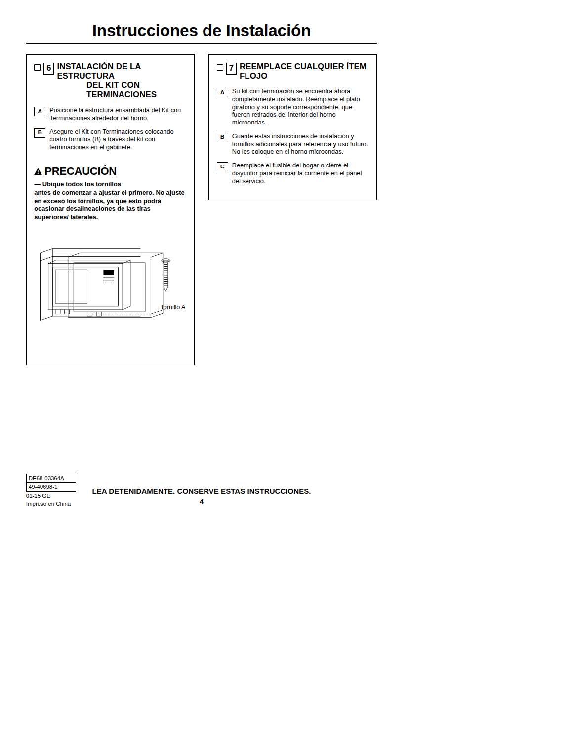Instrucciones de Instalación
6
INSTALACIÓN DE LA ESTRUCTURA DEL KIT CON TERMINACIONES
A
Posicione la estructura ensamblada del Kit con Terminaciones alrededor del horno.
B
Asegure el Kit con Terminaciones colocando cuatro tornillos (B) a través del kit con terminaciones en el gabinete.
PRECAUCIÓN — Ubique todos los tornillos
antes de comenzar a ajustar el primero. No ajuste en exceso los tornillos, ya que esto podrá ocasionar desalineaciones de las tiras superiores/ laterales.
Tornillo A
7
REEMPLACE CUALQUIER ÍTEM FLOJO
A
Su kit con terminación se encuentra ahora completamente instalado. Reemplace el plato giratorio y su soporte correspondiente, que fueron retirados del interior del horno microondas.
B
Guarde estas instrucciones de instalación y tornillos adicionales para referencia y uso futuro. No los coloque en el horno microondas.
C
Reemplace el fusible del hogar o cierre el disyuntor para reiniciar la corriente en el panel del servicio.
DE68-03364A 49-40698-1
01-15 GE
Impreso en China
LEA DETENIDAMENTE. CONSERVE ESTAS INSTRUCCIONES.
4